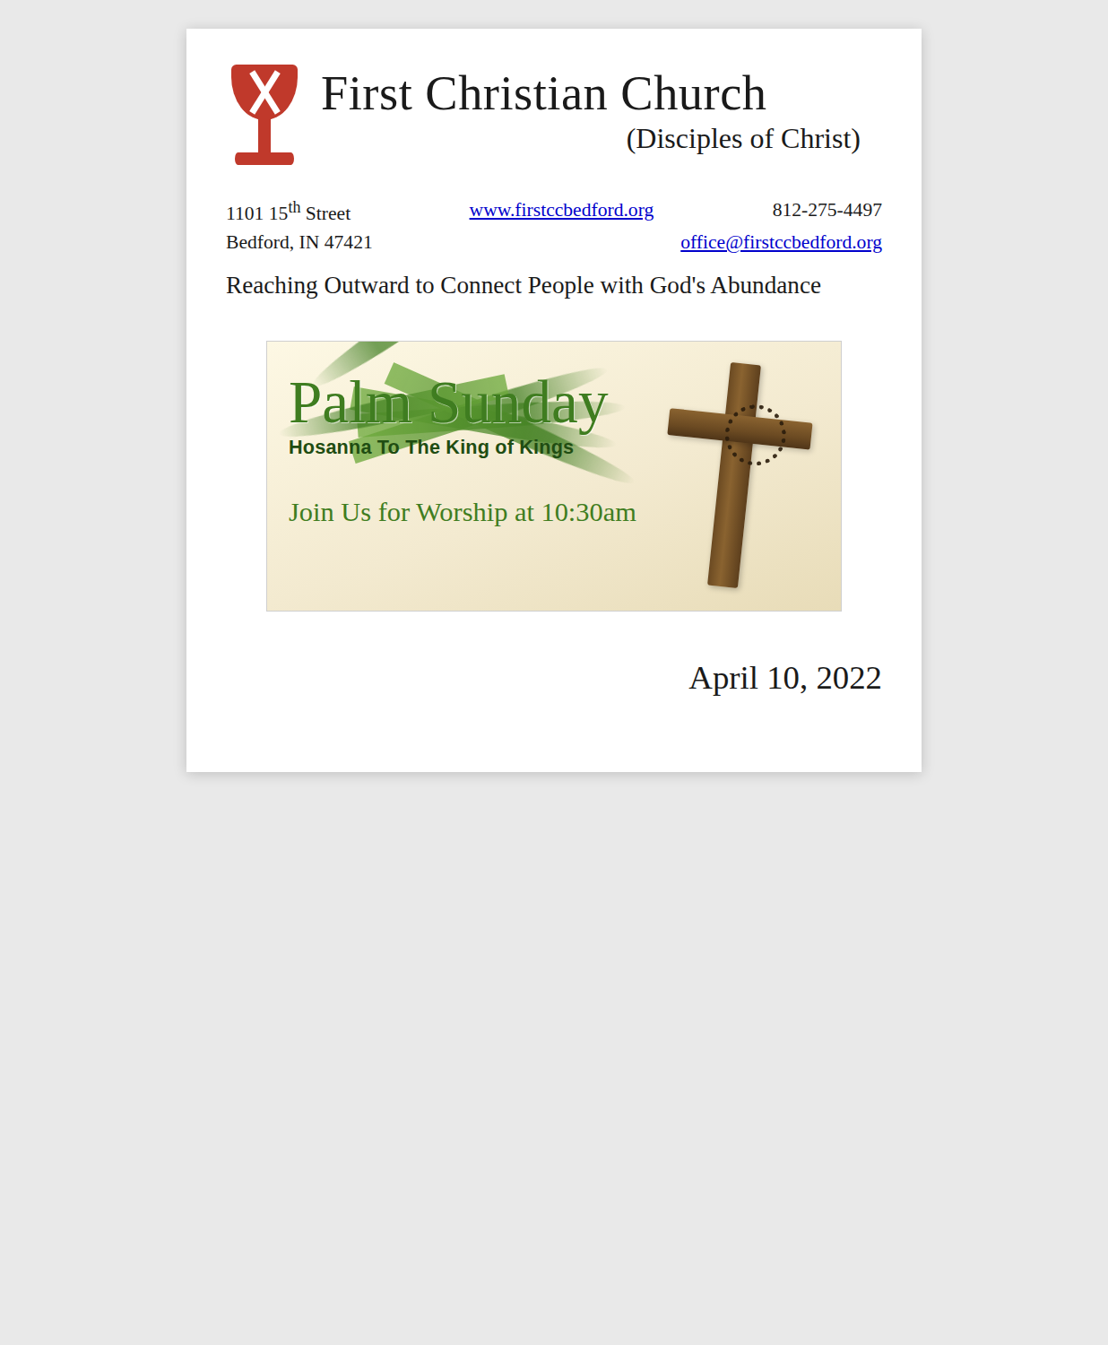First Christian Church
(Disciples of Christ)
1101 15th Street www.firstccbedford.org 812-275-4497
Bedford, IN 47421 office@firstccbedford.org
Reaching Outward to Connect People with God's Abundance
Palm Sunday
Hosanna To The King of Kings
Join Us for Worship at 10:30am
Palm Sunday graphic with palm branches, a wooden cross and crown of thorns.
April 10, 2022